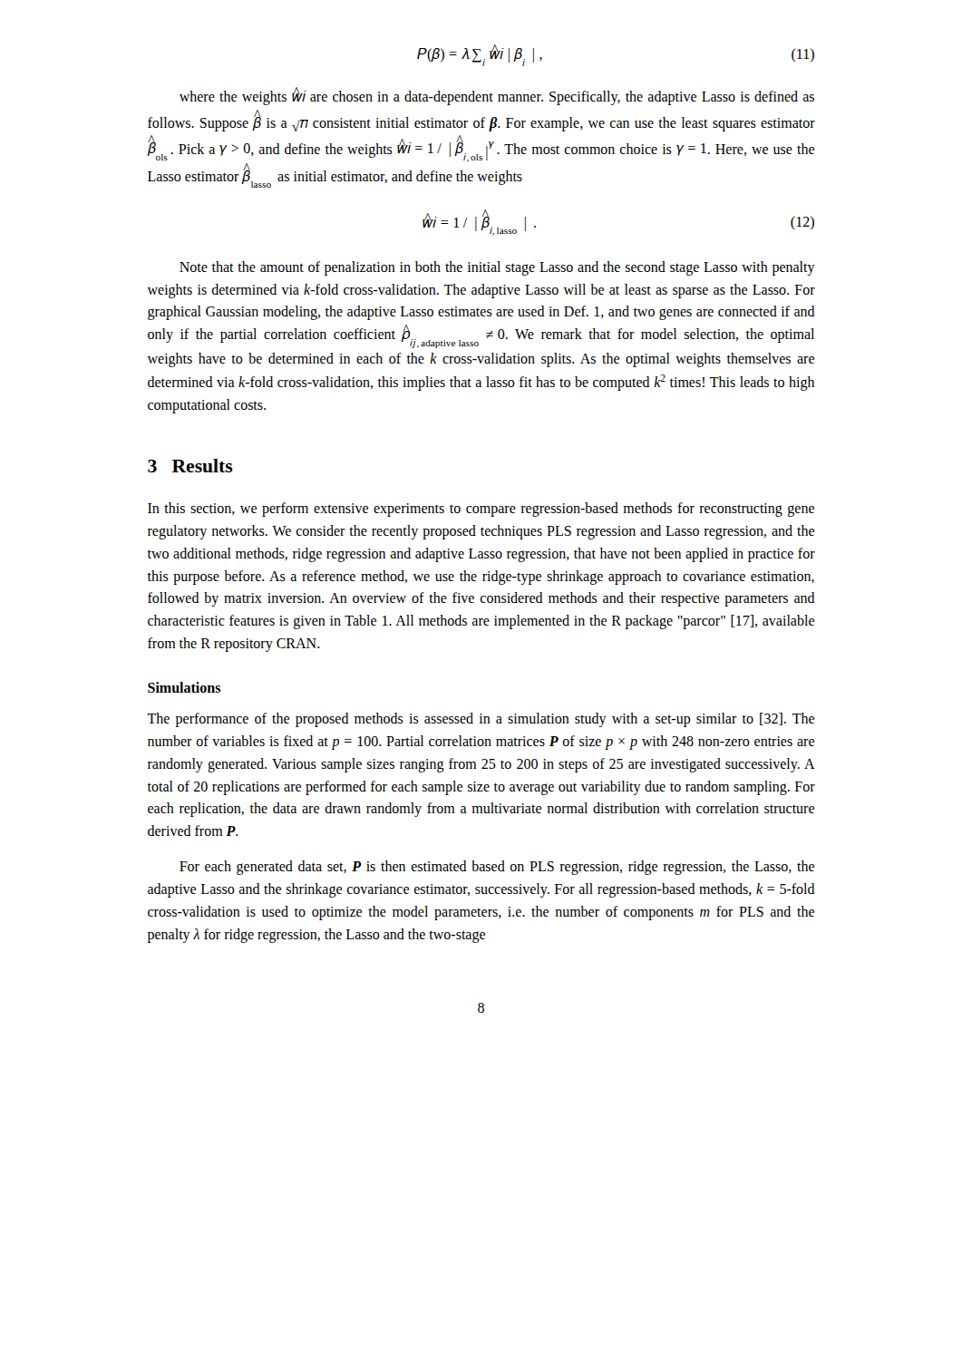P(β) = λ ∑i w^i |βi| , (11)
where the weights w^i are chosen in a data-dependent manner. Specifically, the adaptive Lasso is defined as follows. Suppose β^ is a n consistent initial estimator of β. For example, we can use the least squares estimator β^ols. Pick a γ>0, and define the weights w^i=1/|β^i,ols|γ. The most common choice is γ=1. Here, we use the Lasso estimator β^lasso as initial estimator, and define the weights
w^i = 1/| β^i,lasso |. (12)
Note that the amount of penalization in both the initial stage Lasso and the second stage Lasso with penalty weights is determined via k-fold cross-validation. The adaptive Lasso will be at least as sparse as the Lasso. For graphical Gaussian modeling, the adaptive Lasso estimates are used in Def. 1, and two genes are connected if and only if the partial correlation coefficient ρ^ij,adaptive lasso≠0. We remark that for model selection, the optimal weights have to be determined in each of the k cross-validation splits. As the optimal weights themselves are determined via k-fold cross-validation, this implies that a lasso fit has to be computed k2 times! This leads to high computational costs.
3 Results
In this section, we perform extensive experiments to compare regression-based methods for reconstructing gene regulatory networks. We consider the recently proposed techniques PLS regression and Lasso regression, and the two additional methods, ridge regression and adaptive Lasso regression, that have not been applied in practice for this purpose before. As a reference method, we use the ridge-type shrinkage approach to covariance estimation, followed by matrix inversion. An overview of the five considered methods and their respective parameters and characteristic features is given in Table 1. All methods are implemented in the R package "parcor" [17], available from the R repository CRAN.
Simulations
The performance of the proposed methods is assessed in a simulation study with a set-up similar to [32]. The number of variables is fixed at p = 100. Partial correlation matrices P of size p × p with 248 non-zero entries are randomly generated. Various sample sizes ranging from 25 to 200 in steps of 25 are investigated successively. A total of 20 replications are performed for each sample size to average out variability due to random sampling. For each replication, the data are drawn randomly from a multivariate normal distribution with correlation structure derived from P.
For each generated data set, P is then estimated based on PLS regression, ridge regression, the Lasso, the adaptive Lasso and the shrinkage covariance estimator, successively. For all regression-based methods, k = 5-fold cross-validation is used to optimize the model parameters, i.e. the number of components m for PLS and the penalty λ for ridge regression, the Lasso and the two-stage
8